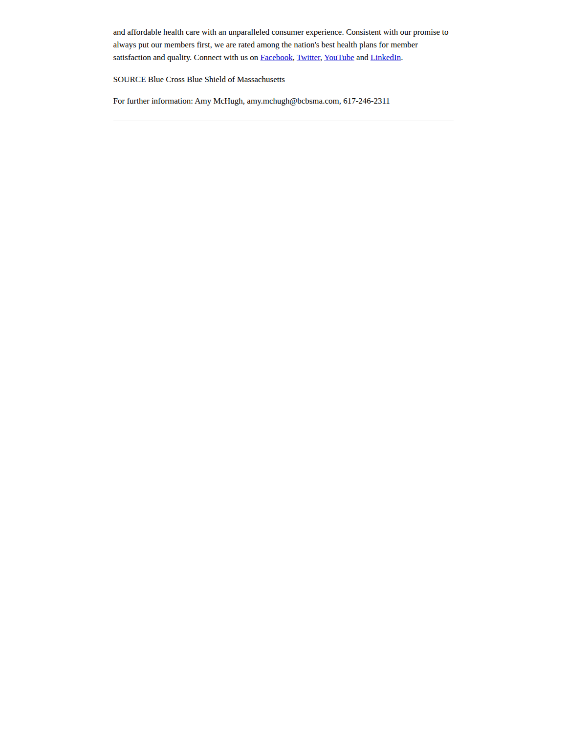and affordable health care with an unparalleled consumer experience. Consistent with our promise to always put our members first, we are rated among the nation's best health plans for member satisfaction and quality. Connect with us on Facebook, Twitter, YouTube and LinkedIn.
SOURCE Blue Cross Blue Shield of Massachusetts
For further information: Amy McHugh, amy.mchugh@bcbsma.com, 617-246-2311